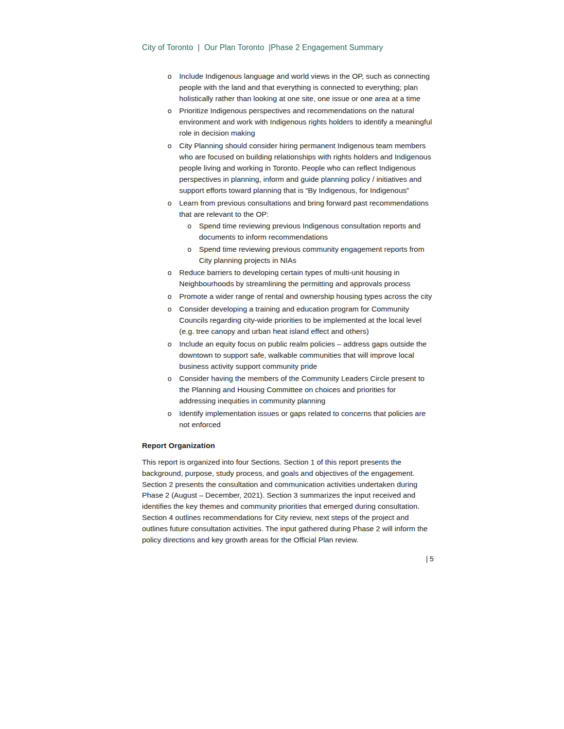City of Toronto | Our Plan Toronto |Phase 2 Engagement Summary
Include Indigenous language and world views in the OP, such as connecting people with the land and that everything is connected to everything; plan holistically rather than looking at one site, one issue or one area at a time
Prioritize Indigenous perspectives and recommendations on the natural environment and work with Indigenous rights holders to identify a meaningful role in decision making
City Planning should consider hiring permanent Indigenous team members who are focused on building relationships with rights holders and Indigenous people living and working in Toronto. People who can reflect Indigenous perspectives in planning, inform and guide planning policy / initiatives and support efforts toward planning that is “By Indigenous, for Indigenous”
Learn from previous consultations and bring forward past recommendations that are relevant to the OP:
Spend time reviewing previous Indigenous consultation reports and documents to inform recommendations
Spend time reviewing previous community engagement reports from City planning projects in NIAs
Reduce barriers to developing certain types of multi-unit housing in Neighbourhoods by streamlining the permitting and approvals process
Promote a wider range of rental and ownership housing types across the city
Consider developing a training and education program for Community Councils regarding city-wide priorities to be implemented at the local level (e.g. tree canopy and urban heat island effect and others)
Include an equity focus on public realm policies – address gaps outside the downtown to support safe, walkable communities that will improve local business activity support community pride
Consider having the members of the Community Leaders Circle present to the Planning and Housing Committee on choices and priorities for addressing inequities in community planning
Identify implementation issues or gaps related to concerns that policies are not enforced
Report Organization
This report is organized into four Sections. Section 1 of this report presents the background, purpose, study process, and goals and objectives of the engagement. Section 2 presents the consultation and communication activities undertaken during Phase 2 (August – December, 2021). Section 3 summarizes the input received and identifies the key themes and community priorities that emerged during consultation. Section 4 outlines recommendations for City review, next steps of the project and outlines future consultation activities. The input gathered during Phase 2 will inform the policy directions and key growth areas for the Official Plan review.
| 5